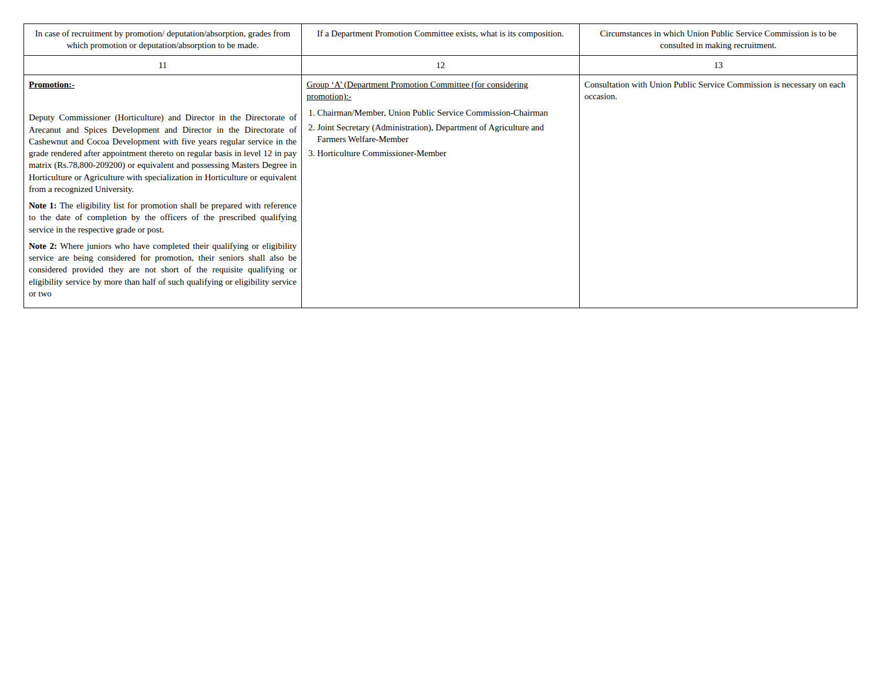| In case of recruitment by promotion/ deputation/absorption, grades from which promotion or deputation/absorption to be made. | If a Department Promotion Committee exists, what is its composition. | Circumstances in which Union Public Service Commission is to be consulted in making recruitment. |
| --- | --- | --- |
| 11 | 12 | 13 |
| Promotion:- Deputy Commissioner (Horticulture) and Director in the Directorate of Arecanut and Spices Development and Director in the Directorate of Cashewnut and Cocoa Development with five years regular service in the grade rendered after appointment thereto on regular basis in level 12 in pay matrix (Rs.78,800-209200) or equivalent and possessing Masters Degree in Horticulture or Agriculture with specialization in Horticulture or equivalent from a recognized University. Note 1: The eligibility list for promotion shall be prepared with reference to the date of completion by the officers of the prescribed qualifying service in the respective grade or post. Note 2: Where juniors who have completed their qualifying or eligibility service are being considered for promotion, their seniors shall also be considered provided they are not short of the requisite qualifying or eligibility service by more than half of such qualifying or eligibility service or two | Group ‘A’ (Department Promotion Committee (for considering promotion):- Chairman/Member, Union Public Service Commission-Chairman Joint Secretary (Administration), Department of Agriculture and Farmers Welfare-Member Horticulture Commissioner-Member | Consultation with Union Public Service Commission is necessary on each occasion. |